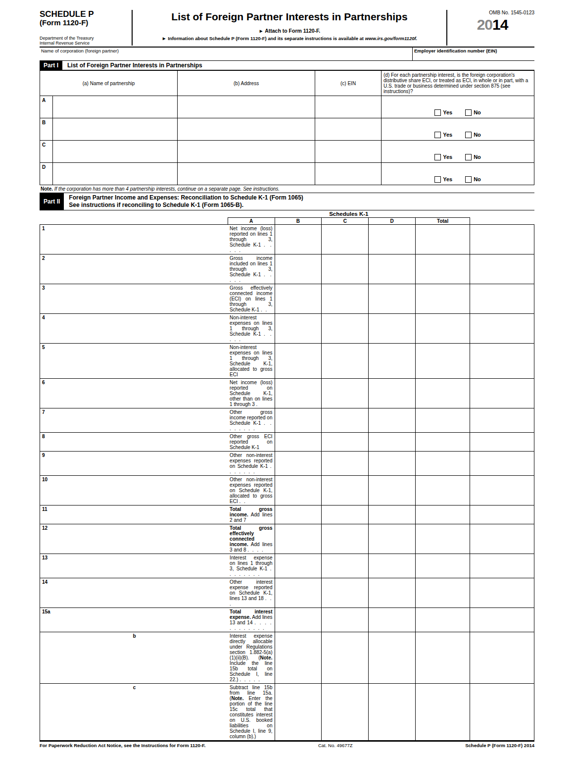SCHEDULE P
(Form 1120-F)
Department of the Treasury
Internal Revenue Service
List of Foreign Partner Interests in Partnerships
► Attach to Form 1120-F.
► Information about Schedule P (Form 1120-F) and its separate instructions is available at www.irs.gov/form1120f.
OMB No. 1545-0123
2014
Name of corporation (foreign partner)
Employer identification number (EIN)
Part I
List of Foreign Partner Interests in Partnerships
| (a) Name of partnership | (b) Address | (c) EIN | (d) For each partnership interest, is the foreign corporation's distributive share ECI, or treated as ECI, in whole or in part, with a U.S. trade or business determined under section 875 (see instructions)? |
| --- | --- | --- | --- |
| A | | | | Yes No |
| B | | | | Yes No |
| C | | | | Yes No |
| D | | | | Yes No |
Note. If the corporation has more than 4 partnership interests, continue on a separate page. See instructions.
Part II
Foreign Partner Income and Expenses: Reconciliation to Schedule K-1 (Form 1065)
See instructions if reconciling to Schedule K-1 (Form 1065-B).
| | Schedules K-1 |
| | A | B | C | D | Total |
| 1 | Net income (loss) reported on lines 1 through 3, Schedule K-1 . . . . . | | | | | |
| 2 | Gross income included on lines 1 through 3, Schedule K-1 . . . . . | | | | | |
| 3 | Gross effectively connected income (ECI) on lines 1 through 3, Schedule K-1 . . | | | | | |
| 4 | Non-interest expenses on lines 1 through 3, Schedule K-1 . . . . . | | | | | |
| 5 | Non-interest expenses on lines 1 through 3, Schedule K-1, allocated to gross ECI | | | | | |
| 6 | Net income (loss) reported on Schedule K-1, other than on lines 1 through 3 . | | | | | |
| 7 | Other gross income reported on Schedule K-1 . . . . . . . . | | | | | |
| 8 | Other gross ECI reported on Schedule K-1 | | | | | |
| 9 | Other non-interest expenses reported on Schedule K-1 . . . . . . . | | | | | |
| 10 | Other non-interest expenses reported on Schedule K-1, allocated to gross ECI . . | | | | | |
| 11 | Total gross income. Add lines 2 and 7 | | | | | |
| 12 | Total gross effectively connected income. Add lines 3 and 8 . . . . | | | | | |
| 13 | Interest expense on lines 1 through 3, Schedule K-1 . . . . . . . . | | | | | |
| 14 | Other interest expense reported on Schedule K-1, lines 13 and 18 . . . | | | | | |
| 15a | Total interest expense. Add lines 13 and 14 . . . . . . . . . . . . | | | | | |
| b | Interest expense directly allocable under Regulations section 1.882-5(a)(1)(ii)(B). ( Note. Include the line 15b total on Schedule I, line 22.) . . . . . | | | | | |
| c | Subtract line 15b from line 15a. ( Note. Enter the portion of the line 15c total that constitutes interest on U.S. booked liabilities on Schedule I, line 9, column (b).) | | | | | |
For Paperwork Reduction Act Notice, see the Instructions for Form 1120-F.
Cat. No. 49677Z
Schedule P (Form 1120-F) 2014